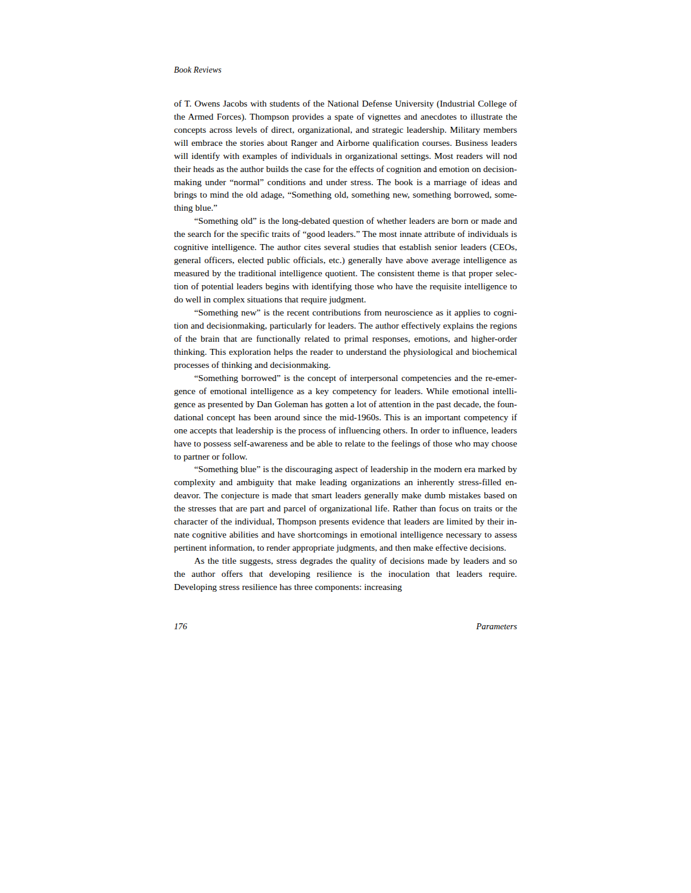Book Reviews
of T. Owens Jacobs with students of the National Defense University (Industrial College of the Armed Forces). Thompson provides a spate of vignettes and anecdotes to illustrate the concepts across levels of direct, organizational, and strategic leadership. Military members will embrace the stories about Ranger and Airborne qualification courses. Business leaders will identify with examples of individuals in organizational settings. Most readers will nod their heads as the author builds the case for the effects of cognition and emotion on decision- making under “normal” conditions and under stress. The book is a marriage of ideas and brings to mind the old adage, “Something old, something new, something borrowed, something blue.”
“Something old” is the long-debated question of whether leaders are born or made and the search for the specific traits of “good leaders.” The most innate attribute of individuals is cognitive intelligence. The author cites several studies that establish senior leaders (CEOs, general officers, elected public officials, etc.) generally have above average intelligence as measured by the traditional intelligence quotient. The consistent theme is that proper selection of potential leaders begins with identifying those who have the requisite intelligence to do well in complex situations that require judgment.
“Something new” is the recent contributions from neuroscience as it applies to cognition and decisionmaking, particularly for leaders. The author effectively explains the regions of the brain that are functionally related to primal responses, emotions, and higher-order thinking. This exploration helps the reader to understand the physiological and biochemical processes of thinking and decisionmaking.
“Something borrowed” is the concept of interpersonal competencies and the re-emergence of emotional intelligence as a key competency for leaders. While emotional intelligence as presented by Dan Goleman has gotten a lot of attention in the past decade, the foundational concept has been around since the mid-1960s. This is an important competency if one accepts that leadership is the process of influencing others. In order to influence, leaders have to possess self-awareness and be able to relate to the feelings of those who may choose to partner or follow.
“Something blue” is the discouraging aspect of leadership in the modern era marked by complexity and ambiguity that make leading organizations an inherently stress-filled endeavor. The conjecture is made that smart leaders generally make dumb mistakes based on the stresses that are part and parcel of organizational life. Rather than focus on traits or the character of the individual, Thompson presents evidence that leaders are limited by their innate cognitive abilities and have shortcomings in emotional intelligence necessary to assess pertinent information, to render appropriate judgments, and then make effective decisions.
As the title suggests, stress degrades the quality of decisions made by leaders and so the author offers that developing resilience is the inoculation that leaders require. Developing stress resilience has three components: increasing
176 Parameters